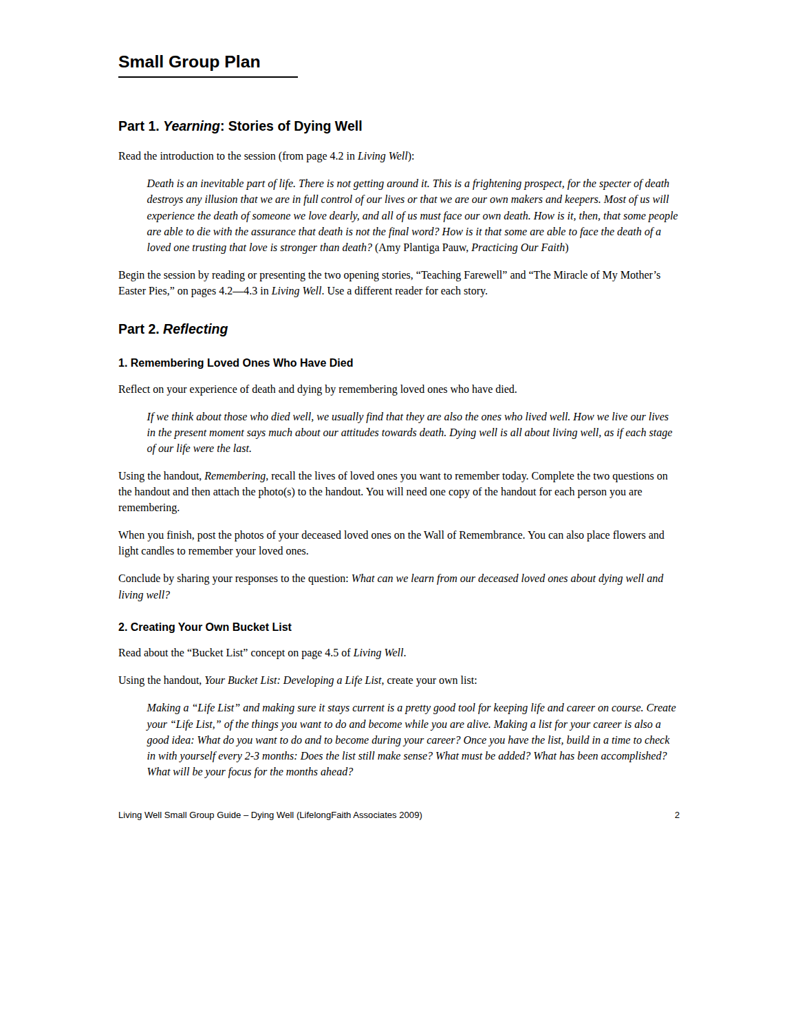Small Group Plan
Part 1. Yearning: Stories of Dying Well
Read the introduction to the session (from page 4.2 in Living Well):
Death is an inevitable part of life. There is not getting around it. This is a frightening prospect, for the specter of death destroys any illusion that we are in full control of our lives or that we are our own makers and keepers. Most of us will experience the death of someone we love dearly, and all of us must face our own death. How is it, then, that some people are able to die with the assurance that death is not the final word? How is it that some are able to face the death of a loved one trusting that love is stronger than death? (Amy Plantiga Pauw, Practicing Our Faith)
Begin the session by reading or presenting the two opening stories, “Teaching Farewell” and “The Miracle of My Mother’s Easter Pies,” on pages 4.2—4.3 in Living Well. Use a different reader for each story.
Part 2. Reflecting
1. Remembering Loved Ones Who Have Died
Reflect on your experience of death and dying by remembering loved ones who have died.
If we think about those who died well, we usually find that they are also the ones who lived well. How we live our lives in the present moment says much about our attitudes towards death. Dying well is all about living well, as if each stage of our life were the last.
Using the handout, Remembering, recall the lives of loved ones you want to remember today. Complete the two questions on the handout and then attach the photo(s) to the handout. You will need one copy of the handout for each person you are remembering.
When you finish, post the photos of your deceased loved ones on the Wall of Remembrance. You can also place flowers and light candles to remember your loved ones.
Conclude by sharing your responses to the question: What can we learn from our deceased loved ones about dying well and living well?
2. Creating Your Own Bucket List
Read about the “Bucket List” concept on page 4.5 of Living Well.
Using the handout, Your Bucket List: Developing a Life List, create your own list:
Making a “Life List” and making sure it stays current is a pretty good tool for keeping life and career on course. Create your “Life List,” of the things you want to do and become while you are alive. Making a list for your career is also a good idea: What do you want to do and to become during your career? Once you have the list, build in a time to check in with yourself every 2-3 months: Does the list still make sense? What must be added? What has been accomplished? What will be your focus for the months ahead?
Living Well Small Group Guide – Dying Well (LifelongFaith Associates 2009) 2